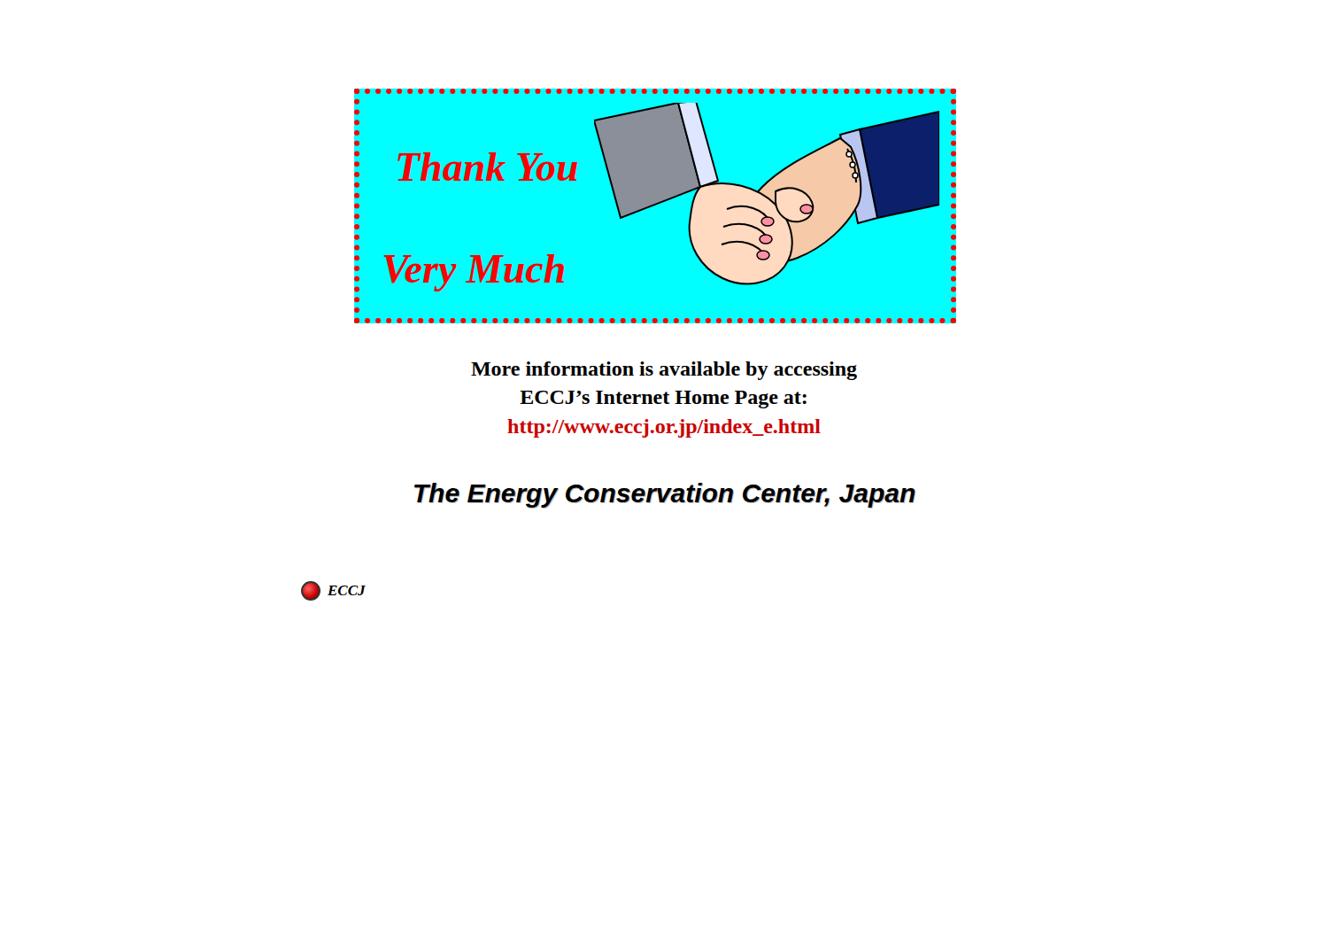Thank You
Very Much
More information is available by accessing
ECCJ’s Internet Home Page at:
http://www.eccj.or.jp/index_e.html
The Energy Conservation Center, Japan
ECCJ